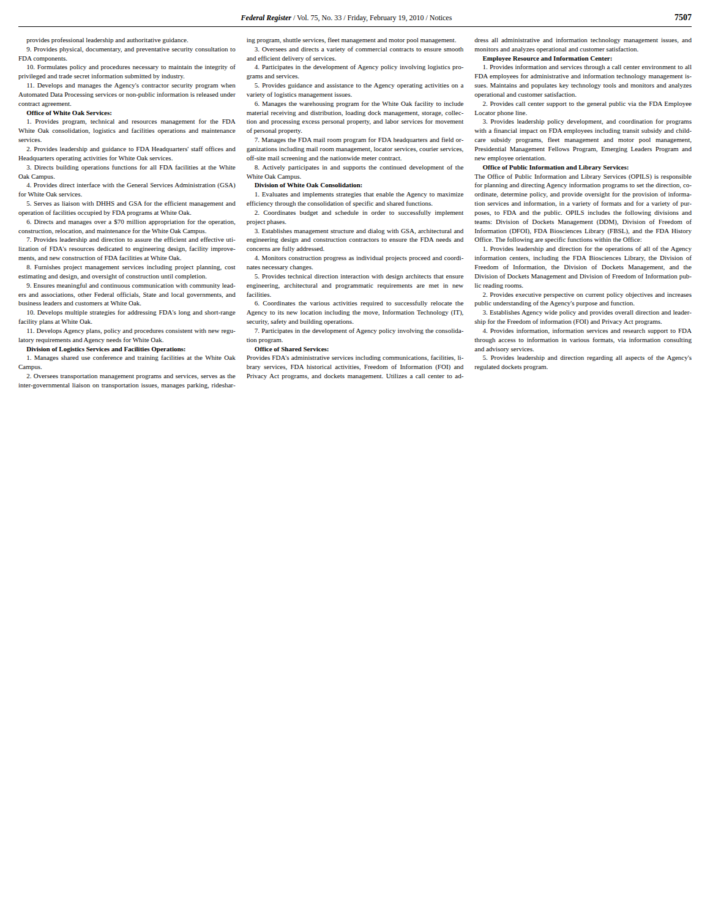Federal Register / Vol. 75, No. 33 / Friday, February 19, 2010 / Notices
7507
provides professional leadership and authoritative guidance.
9. Provides physical, documentary, and preventative security consultation to FDA components.
10. Formulates policy and procedures necessary to maintain the integrity of privileged and trade secret information submitted by industry.
11. Develops and manages the Agency's contractor security program when Automated Data Processing services or non-public information is released under contract agreement.
Office of White Oak Services:
1. Provides program, technical and resources management for the FDA White Oak consolidation, logistics and facilities operations and maintenance services.
2. Provides leadership and guidance to FDA Headquarters' staff offices and Headquarters operating activities for White Oak services.
3. Directs building operations functions for all FDA facilities at the White Oak Campus.
4. Provides direct interface with the General Services Administration (GSA) for White Oak services.
5. Serves as liaison with DHHS and GSA for the efficient management and operation of facilities occupied by FDA programs at White Oak.
6. Directs and manages over a $70 million appropriation for the operation, construction, relocation, and maintenance for the White Oak Campus.
7. Provides leadership and direction to assure the efficient and effective utilization of FDA's resources dedicated to engineering design, facility improvements, and new construction of FDA facilities at White Oak.
8. Furnishes project management services including project planning, cost estimating and design, and oversight of construction until completion.
9. Ensures meaningful and continuous communication with community leaders and associations, other Federal officials, State and local governments, and business leaders and customers at White Oak.
10. Develops multiple strategies for addressing FDA's long and short-range facility plans at White Oak.
11. Develops Agency plans, policy and procedures consistent with new regulatory requirements and Agency needs for White Oak.
Division of Logistics Services and Facilities Operations:
1. Manages shared use conference and training facilities at the White Oak Campus.
2. Oversees transportation management programs and services, serves as the inter-governmental liaison on transportation issues, manages parking, ridesharing program, shuttle services, fleet management and motor pool management.
3. Oversees and directs a variety of commercial contracts to ensure smooth and efficient delivery of services.
4. Participates in the development of Agency policy involving logistics programs and services.
5. Provides guidance and assistance to the Agency operating activities on a variety of logistics management issues.
6. Manages the warehousing program for the White Oak facility to include material receiving and distribution, loading dock management, storage, collection and processing excess personal property, and labor services for movement of personal property.
7. Manages the FDA mail room program for FDA headquarters and field organizations including mail room management, locator services, courier services, off-site mail screening and the nationwide meter contract.
8. Actively participates in and supports the continued development of the White Oak Campus.
Division of White Oak Consolidation:
1. Evaluates and implements strategies that enable the Agency to maximize efficiency through the consolidation of specific and shared functions.
2. Coordinates budget and schedule in order to successfully implement project phases.
3. Establishes management structure and dialog with GSA, architectural and engineering design and construction contractors to ensure the FDA needs and concerns are fully addressed.
4. Monitors construction progress as individual projects proceed and coordinates necessary changes.
5. Provides technical direction interaction with design architects that ensure engineering, architectural and programmatic requirements are met in new facilities.
6. Coordinates the various activities required to successfully relocate the Agency to its new location including the move, Information Technology (IT), security, safety and building operations.
7. Participates in the development of Agency policy involving the consolidation program.
Office of Shared Services:
Provides FDA's administrative services including communications, facilities, library services, FDA historical activities, Freedom of Information (FOI) and Privacy Act programs, and dockets management. Utilizes a call center to address all administrative and information technology management issues, and monitors and analyzes operational and customer satisfaction.
Employee Resource and Information Center:
1. Provides information and services through a call center environment to all FDA employees for administrative and information technology management issues. Maintains and populates key technology tools and monitors and analyzes operational and customer satisfaction.
2. Provides call center support to the general public via the FDA Employee Locator phone line.
3. Provides leadership policy development, and coordination for programs with a financial impact on FDA employees including transit subsidy and childcare subsidy programs, fleet management and motor pool management, Presidential Management Fellows Program, Emerging Leaders Program and new employee orientation.
Office of Public Information and Library Services:
The Office of Public Information and Library Services (OPILS) is responsible for planning and directing Agency information programs to set the direction, coordinate, determine policy, and provide oversight for the provision of information services and information, in a variety of formats and for a variety of purposes, to FDA and the public. OPILS includes the following divisions and teams: Division of Dockets Management (DDM), Division of Freedom of Information (DFOI), FDA Biosciences Library (FBSL), and the FDA History Office. The following are specific functions within the Office:
1. Provides leadership and direction for the operations of all of the Agency information centers, including the FDA Biosciences Library, the Division of Freedom of Information, the Division of Dockets Management, and the Division of Dockets Management and Division of Freedom of Information public reading rooms.
2. Provides executive perspective on current policy objectives and increases public understanding of the Agency's purpose and function.
3. Establishes Agency wide policy and provides overall direction and leadership for the Freedom of information (FOI) and Privacy Act programs.
4. Provides information, information services and research support to FDA through access to information in various formats, via information consulting and advisory services.
5. Provides leadership and direction regarding all aspects of the Agency's regulated dockets program.